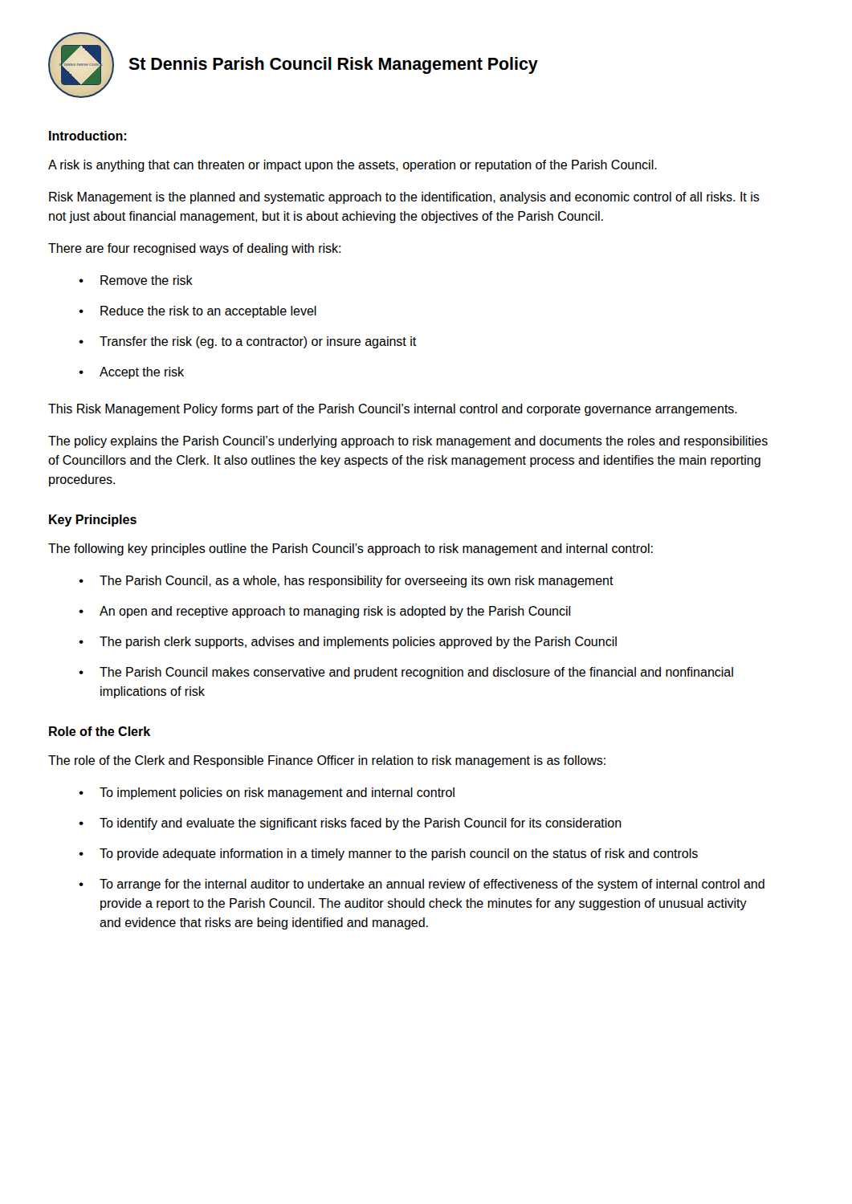St Dennis Parish Council Risk Management Policy
Introduction:
A risk is anything that can threaten or impact upon the assets, operation or reputation of the Parish Council.
Risk Management is the planned and systematic approach to the identification, analysis and economic control of all risks. It is not just about financial management, but it is about achieving the objectives of the Parish Council.
There are four recognised ways of dealing with risk:
Remove the risk
Reduce the risk to an acceptable level
Transfer the risk (eg. to a contractor) or insure against it
Accept the risk
This Risk Management Policy forms part of the Parish Council’s internal control and corporate governance arrangements.
The policy explains the Parish Council’s underlying approach to risk management and documents the roles and responsibilities of Councillors and the Clerk. It also outlines the key aspects of the risk management process and identifies the main reporting procedures.
Key Principles
The following key principles outline the Parish Council’s approach to risk management and internal control:
The Parish Council, as a whole, has responsibility for overseeing its own risk management
An open and receptive approach to managing risk is adopted by the Parish Council
The parish clerk supports, advises and implements policies approved by the Parish Council
The Parish Council makes conservative and prudent recognition and disclosure of the financial and nonfinancial implications of risk
Role of the Clerk
The role of the Clerk and Responsible Finance Officer in relation to risk management is as follows:
To implement policies on risk management and internal control
To identify and evaluate the significant risks faced by the Parish Council for its consideration
To provide adequate information in a timely manner to the parish council on the status of risk and controls
To arrange for the internal auditor to undertake an annual review of effectiveness of the system of internal control and provide a report to the Parish Council. The auditor should check the minutes for any suggestion of unusual activity and evidence that risks are being identified and managed.